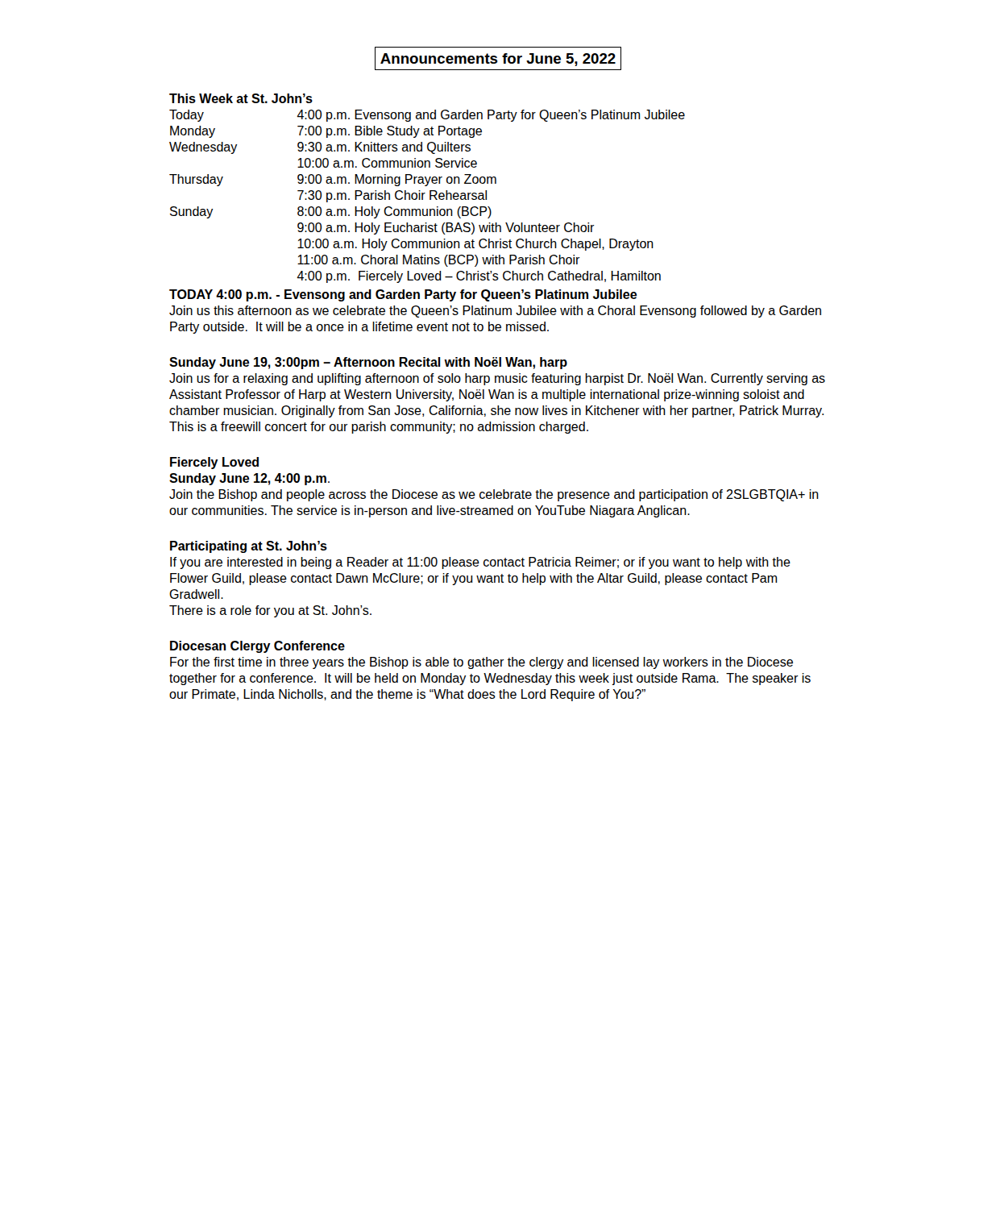Announcements for June 5, 2022
This Week at St. John’s
| Today | 4:00 p.m. Evensong and Garden Party for Queen’s Platinum Jubilee |
| Monday | 7:00 p.m. Bible Study at Portage |
| Wednesday | 9:30 a.m. Knitters and Quilters |
| | 10:00 a.m. Communion Service |
| Thursday | 9:00 a.m. Morning Prayer on Zoom |
| | 7:30 p.m. Parish Choir Rehearsal |
| Sunday | 8:00 a.m. Holy Communion (BCP) |
| | 9:00 a.m. Holy Eucharist (BAS) with Volunteer Choir |
| | 10:00 a.m. Holy Communion at Christ Church Chapel, Drayton |
| | 11:00 a.m. Choral Matins (BCP) with Parish Choir |
| | 4:00 p.m. Fiercely Loved – Christ’s Church Cathedral, Hamilton |
TODAY 4:00 p.m. - Evensong and Garden Party for Queen’s Platinum Jubilee
Join us this afternoon as we celebrate the Queen’s Platinum Jubilee with a Choral Evensong followed by a Garden Party outside. It will be a once in a lifetime event not to be missed.
Sunday June 19, 3:00pm – Afternoon Recital with Noël Wan, harp
Join us for a relaxing and uplifting afternoon of solo harp music featuring harpist Dr. Noël Wan. Currently serving as Assistant Professor of Harp at Western University, Noël Wan is a multiple international prize-winning soloist and chamber musician. Originally from San Jose, California, she now lives in Kitchener with her partner, Patrick Murray. This is a freewill concert for our parish community; no admission charged.
Fiercely Loved
Sunday June 12, 4:00 p.m.
Join the Bishop and people across the Diocese as we celebrate the presence and participation of 2SLGBTQIA+ in our communities. The service is in-person and live-streamed on YouTube Niagara Anglican.
Participating at St. John’s
If you are interested in being a Reader at 11:00 please contact Patricia Reimer; or if you want to help with the Flower Guild, please contact Dawn McClure; or if you want to help with the Altar Guild, please contact Pam Gradwell.
There is a role for you at St. John’s.
Diocesan Clergy Conference
For the first time in three years the Bishop is able to gather the clergy and licensed lay workers in the Diocese together for a conference. It will be held on Monday to Wednesday this week just outside Rama. The speaker is our Primate, Linda Nicholls, and the theme is “What does the Lord Require of You?”